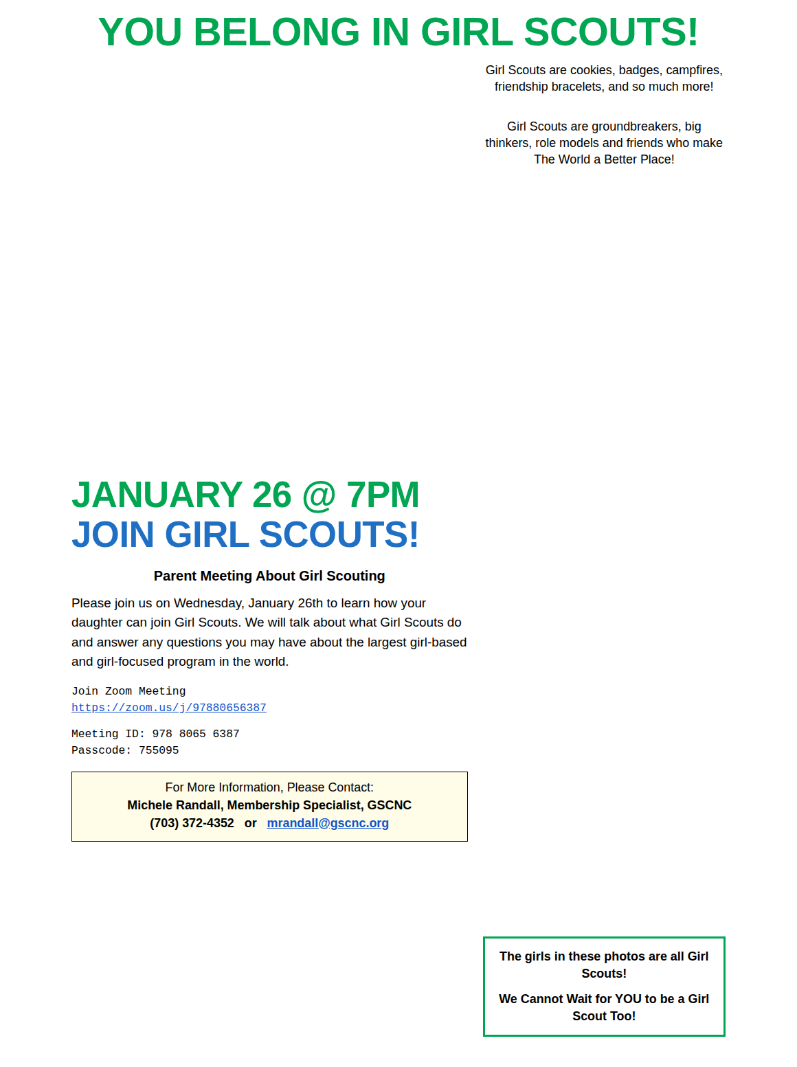You Belong in Girl Scouts!
January 26 @ 7pm
Join Girl Scouts!
Parent Meeting About Girl Scouting
Please join us on Wednesday, January 26th to learn how your daughter can join Girl Scouts. We will talk about what Girl Scouts do and answer any questions you may have about the largest girl-based and girl-focused program in the world.
Join Zoom Meeting
https://zoom.us/j/97880656387 Meeting ID: 978 8065 6387
Passcode: 755095
For More Information, Please Contact:
Michele Randall, Membership Specialist, GSCNC
(703) 372-4352 or mrandall@gscnc.org
Girl Scouts are cookies, badges, campfires, friendship bracelets, and so much more!
Girl Scouts are groundbreakers, big thinkers, role models and friends who make The World a Better Place!
The girls in these photos are all Girl Scouts!
We Cannot Wait for YOU to be a Girl Scout Too!